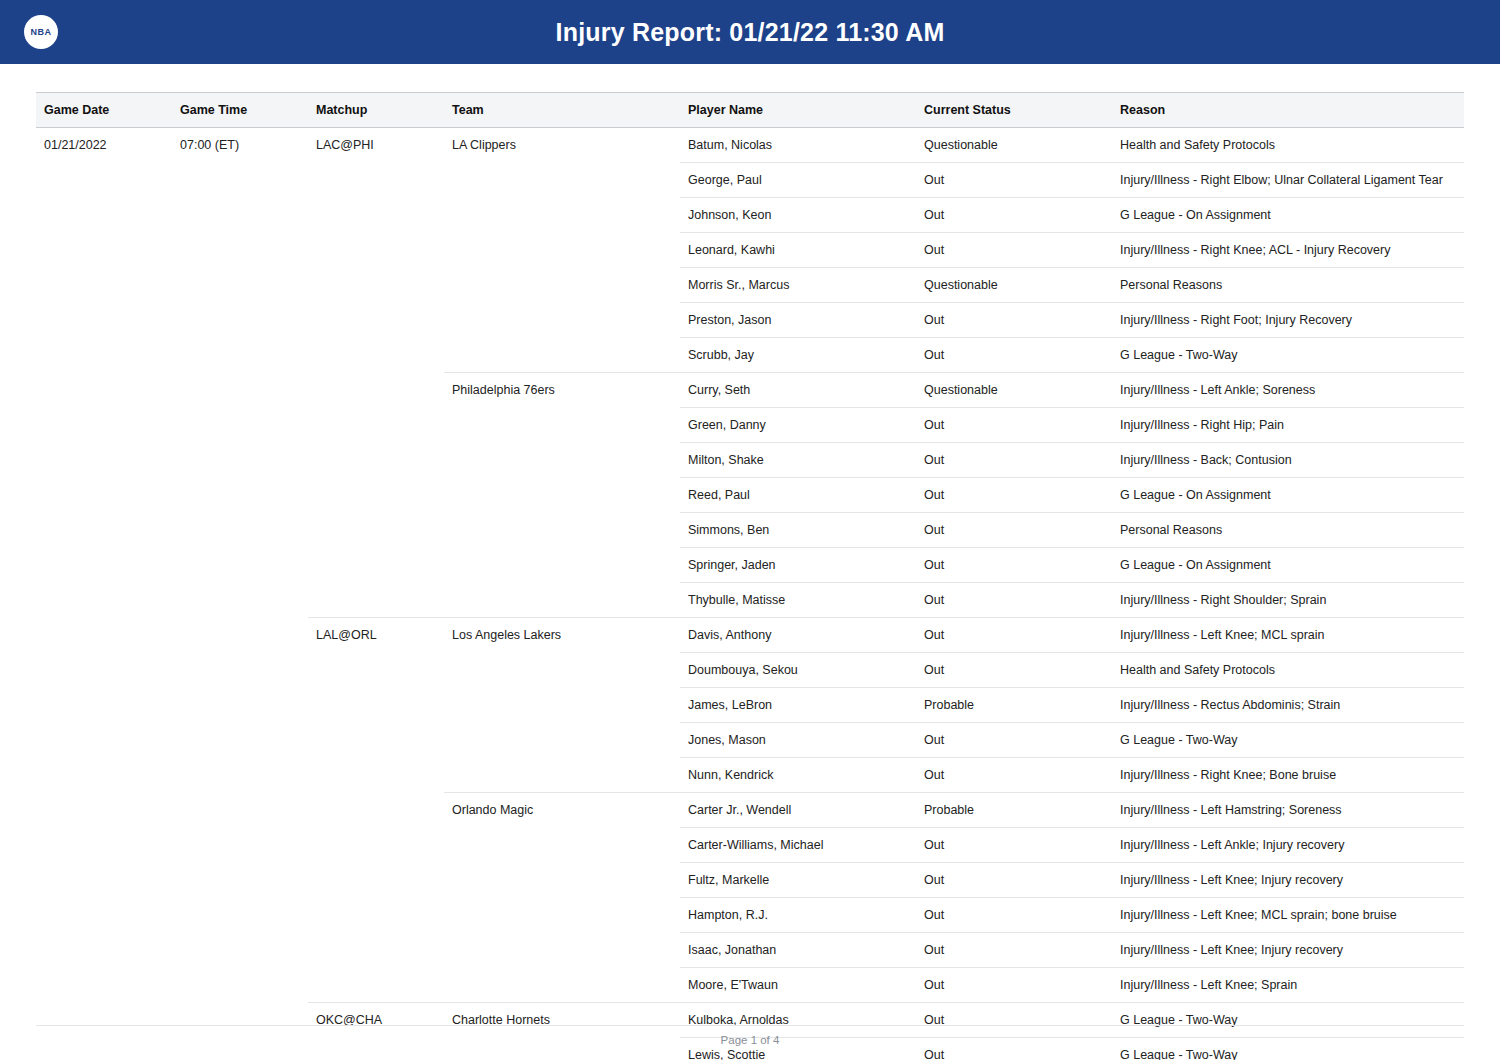NBA
Injury Report: 01/21/22 11:30 AM
| Game Date | Game Time | Matchup | Team | Player Name | Current Status | Reason |
| --- | --- | --- | --- | --- | --- | --- |
| 01/21/2022 | 07:00 (ET) | LAC@PHI | LA Clippers | Batum, Nicolas | Questionable | Health and Safety Protocols |
| George, Paul | Out | Injury/Illness - Right Elbow; Ulnar Collateral Ligament Tear |
| Johnson, Keon | Out | G League - On Assignment |
| Leonard, Kawhi | Out | Injury/Illness - Right Knee; ACL - Injury Recovery |
| Morris Sr., Marcus | Questionable | Personal Reasons |
| Preston, Jason | Out | Injury/Illness - Right Foot; Injury Recovery |
| Scrubb, Jay | Out | G League - Two-Way |
| Philadelphia 76ers | Curry, Seth | Questionable | Injury/Illness - Left Ankle; Soreness |
| Green, Danny | Out | Injury/Illness - Right Hip; Pain |
| Milton, Shake | Out | Injury/Illness - Back; Contusion |
| Reed, Paul | Out | G League - On Assignment |
| Simmons, Ben | Out | Personal Reasons |
| Springer, Jaden | Out | G League - On Assignment |
| Thybulle, Matisse | Out | Injury/Illness - Right Shoulder; Sprain |
| LAL@ORL | Los Angeles Lakers | Davis, Anthony | Out | Injury/Illness - Left Knee; MCL sprain |
| Doumbouya, Sekou | Out | Health and Safety Protocols |
| James, LeBron | Probable | Injury/Illness - Rectus Abdominis; Strain |
| Jones, Mason | Out | G League - Two-Way |
| Nunn, Kendrick | Out | Injury/Illness - Right Knee; Bone bruise |
| Orlando Magic | Carter Jr., Wendell | Probable | Injury/Illness - Left Hamstring; Soreness |
| Carter-Williams, Michael | Out | Injury/Illness - Left Ankle; Injury recovery |
| Fultz, Markelle | Out | Injury/Illness - Left Knee; Injury recovery |
| Hampton, R.J. | Out | Injury/Illness - Left Knee; MCL sprain; bone bruise |
| Isaac, Jonathan | Out | Injury/Illness - Left Knee; Injury recovery |
| Moore, E'Twaun | Out | Injury/Illness - Left Knee; Sprain |
| OKC@CHA | Charlotte Hornets | Kulboka, Arnoldas | Out | G League - Two-Way |
| Lewis, Scottie | Out | G League - Two-Way |
Page 1 of 4